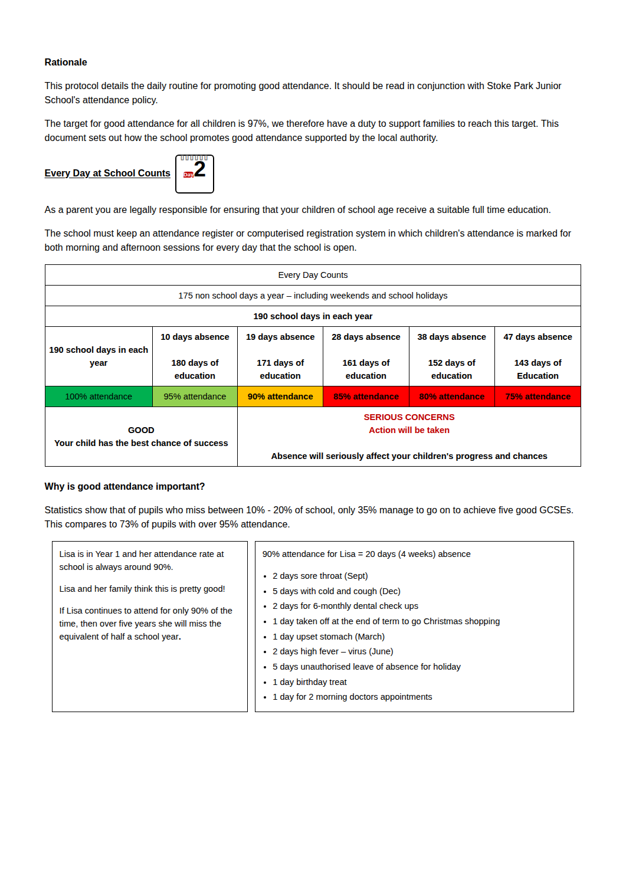Rationale
This protocol details the daily routine for promoting good attendance. It should be read in conjunction with Stoke Park Junior School's attendance policy.
The target for good attendance for all children is 97%, we therefore have a duty to support families to reach this target. This document sets out how the school promotes good attendance supported by the local authority.
Every Day at School Counts▯▯▯▯▯▯Day 2
As a parent you are legally responsible for ensuring that your children of school age receive a suitable full time education.
The school must keep an attendance register or computerised registration system in which children's attendance is marked for both morning and afternoon sessions for every day that the school is open.
| Every Day Counts |
| 175 non school days a year – including weekends and school holidays |
| 190 school days in each year |
| 190 school days in each year | 10 days absence 180 days of education | 19 days absence 171 days of education | 28 days absence 161 days of education | 38 days absence 152 days of education | 47 days absence 143 days of Education |
| 100% attendance | 95% attendance | 90% attendance | 85% attendance | 80% attendance | 75% attendance |
| GOOD Your child has the best chance of success | SERIOUS CONCERNS Action will be taken Absence will seriously affect your children's progress and chances |
Why is good attendance important?
Statistics show that of pupils who miss between 10% - 20% of school, only 35% manage to go on to achieve five good GCSEs. This compares to 73% of pupils with over 95% attendance.
Lisa is in Year 1 and her attendance rate at school is always around 90%.
Lisa and her family think this is pretty good!
If Lisa continues to attend for only 90% of the time, then over five years she will miss the equivalent of half a school year.
90% attendance for Lisa = 20 days (4 weeks) absence
2 days sore throat (Sept)
5 days with cold and cough (Dec)
2 days for 6-monthly dental check ups
1 day taken off at the end of term to go Christmas shopping
1 day upset stomach (March)
2 days high fever – virus (June)
5 days unauthorised leave of absence for holiday
1 day birthday treat
1 day for 2 morning doctors appointments